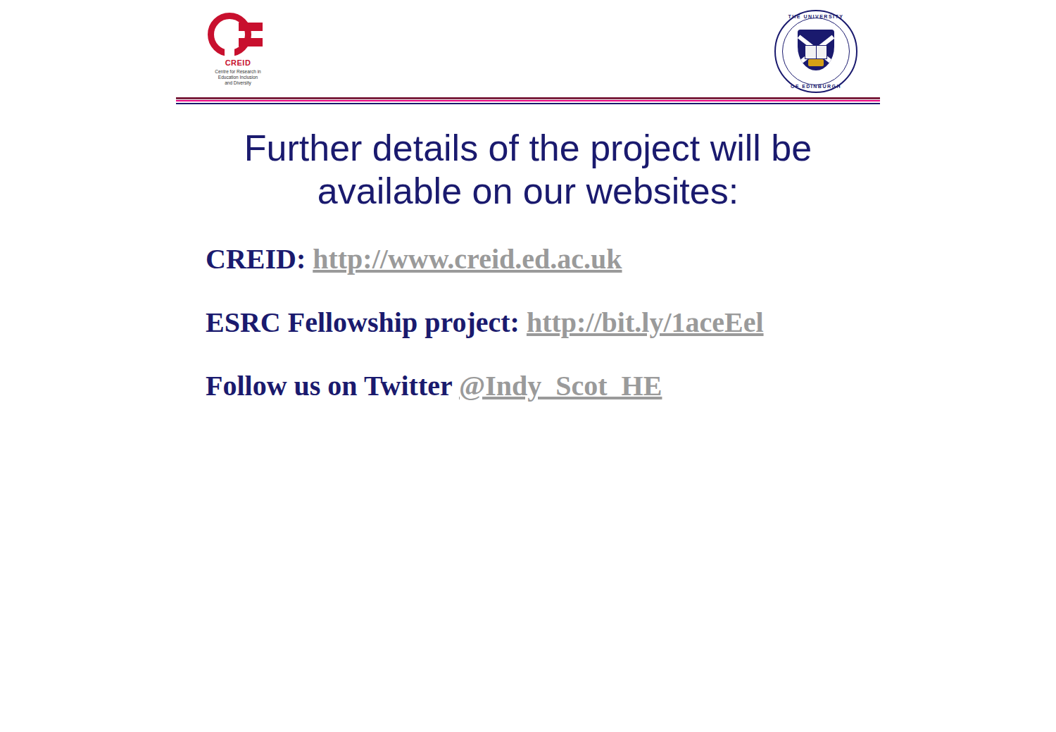CREID
Centre for Research in
Education Inclusion
and Diversity
THE UNIVERSITY
OF EDINBURGH
Further details of the project will be available on our websites:
CREID: http://www.creid.ed.ac.uk
ESRC Fellowship project: http://bit.ly/1aceEel
Follow us on Twitter @Indy_Scot_HE